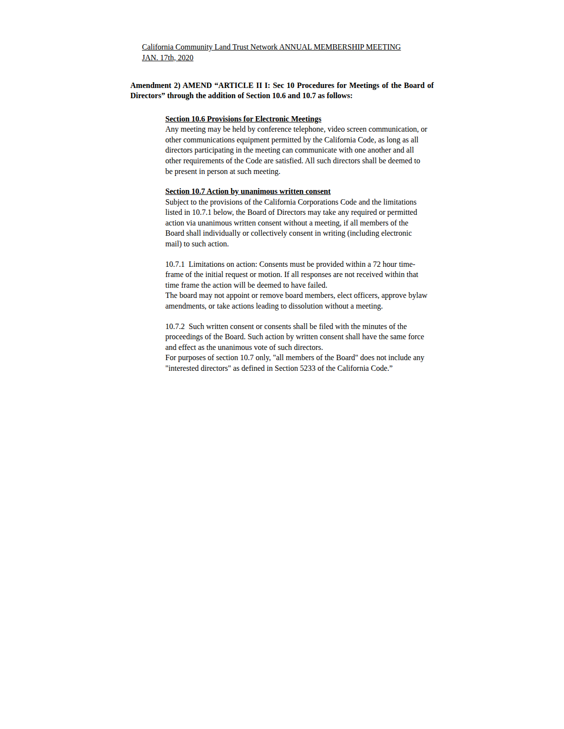California Community Land Trust Network ANNUAL MEMBERSHIP MEETING JAN. 17th, 2020
Amendment 2) AMEND “ARTICLE II I: Sec 10 Procedures for Meetings of the Board of Directors” through the addition of Section 10.6 and 10.7 as follows:
Section 10.6 Provisions for Electronic Meetings
Any meeting may be held by conference telephone, video screen communication, or other communications equipment permitted by the California Code, as long as all directors participating in the meeting can communicate with one another and all other requirements of the Code are satisfied. All such directors shall be deemed to be present in person at such meeting.
Section 10.7 Action by unanimous written consent
Subject to the provisions of the California Corporations Code and the limitations listed in 10.7.1 below, the Board of Directors may take any required or permitted action via unanimous written consent without a meeting, if all members of the Board shall individually or collectively consent in writing (including electronic mail) to such action.
10.7.1 Limitations on action: Consents must be provided within a 72 hour time-frame of the initial request or motion. If all responses are not received within that time frame the action will be deemed to have failed.
The board may not appoint or remove board members, elect officers, approve bylaw amendments, or take actions leading to dissolution without a meeting.
10.7.2 Such written consent or consents shall be filed with the minutes of the proceedings of the Board. Such action by written consent shall have the same force and effect as the unanimous vote of such directors.
For purposes of section 10.7 only, "all members of the Board" does not include any "interested directors" as defined in Section 5233 of the California Code.”